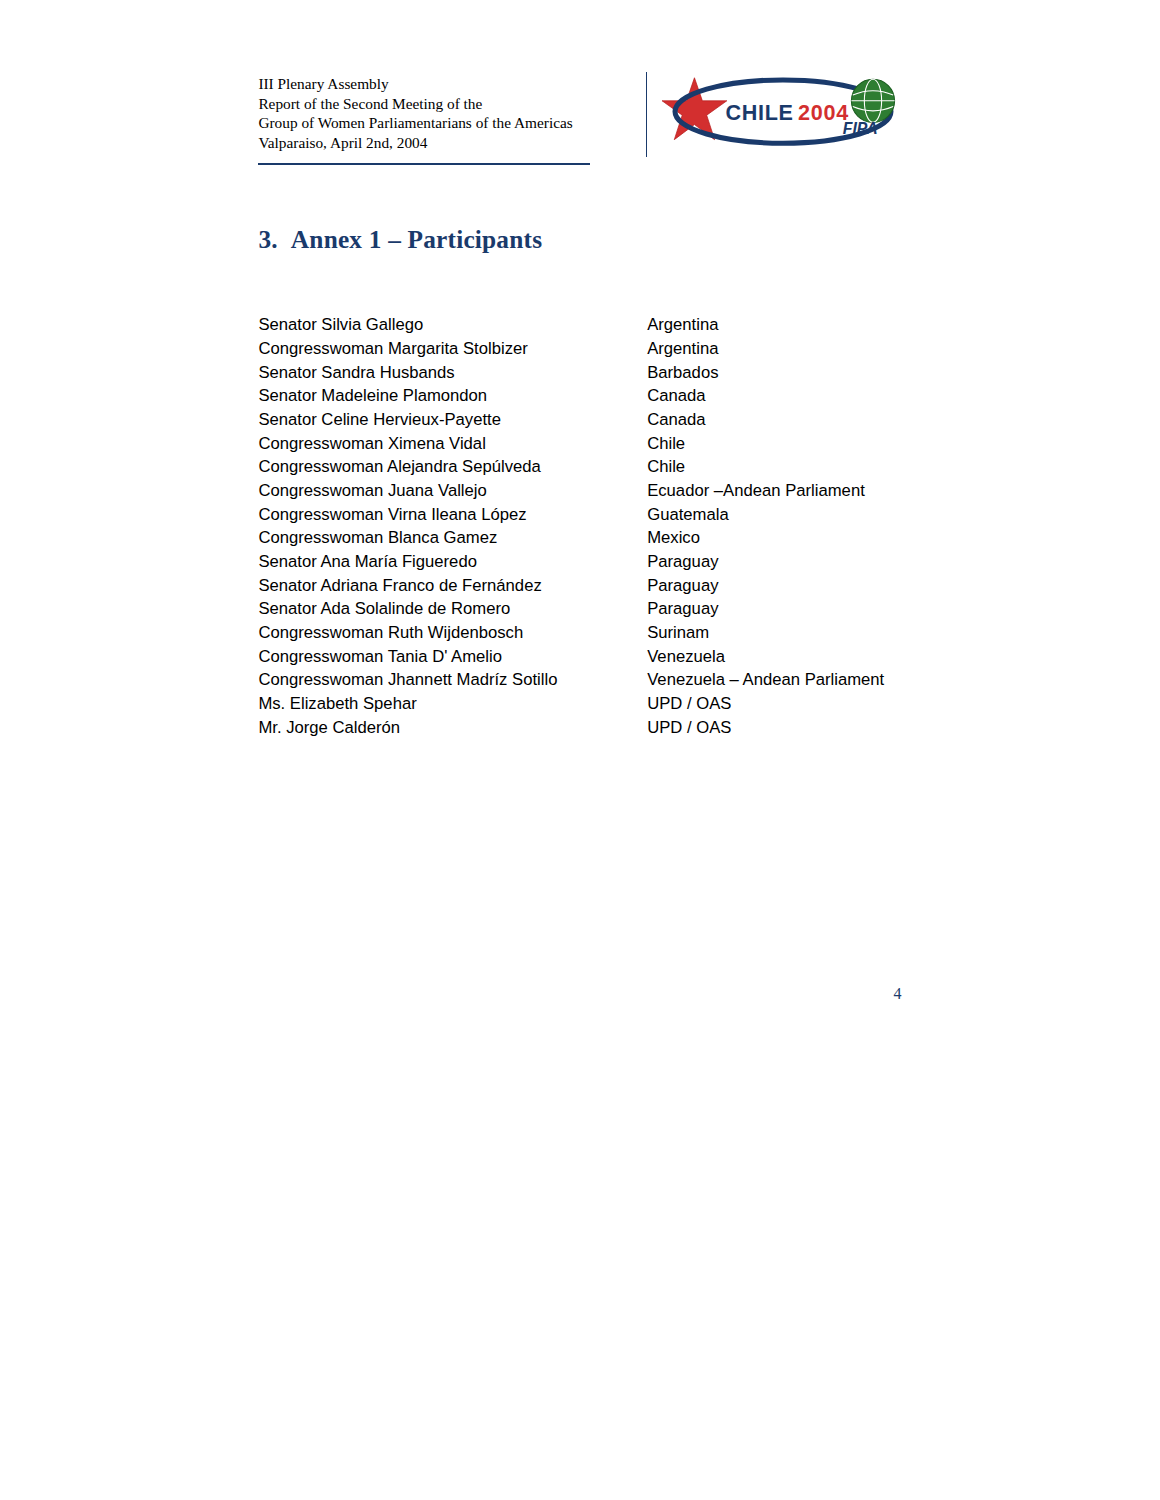III Plenary Assembly
Report of the Second Meeting of the
Group of Women Parliamentarians of the Americas
Valparaiso, April 2nd, 2004
CHILE 2004 FIPA
3. Annex 1 – Participants
| Senator Silvia Gallego | Argentina |
| Congresswoman Margarita Stolbizer | Argentina |
| Senator Sandra Husbands | Barbados |
| Senator Madeleine Plamondon | Canada |
| Senator Celine Hervieux-Payette | Canada |
| Congresswoman Ximena Vidal | Chile |
| Congresswoman Alejandra Sepúlveda | Chile |
| Congresswoman Juana Vallejo | Ecuador –Andean Parliament |
| Congresswoman Virna Ileana López | Guatemala |
| Congresswoman Blanca Gamez | Mexico |
| Senator Ana María Figueredo | Paraguay |
| Senator Adriana Franco de Fernández | Paraguay |
| Senator Ada Solalinde de Romero | Paraguay |
| Congresswoman Ruth Wijdenbosch | Surinam |
| Congresswoman Tania D' Amelio | Venezuela |
| Congresswoman Jhannett Madríz Sotillo | Venezuela – Andean Parliament |
| Ms. Elizabeth Spehar | UPD / OAS |
| Mr. Jorge Calderón | UPD / OAS |
4